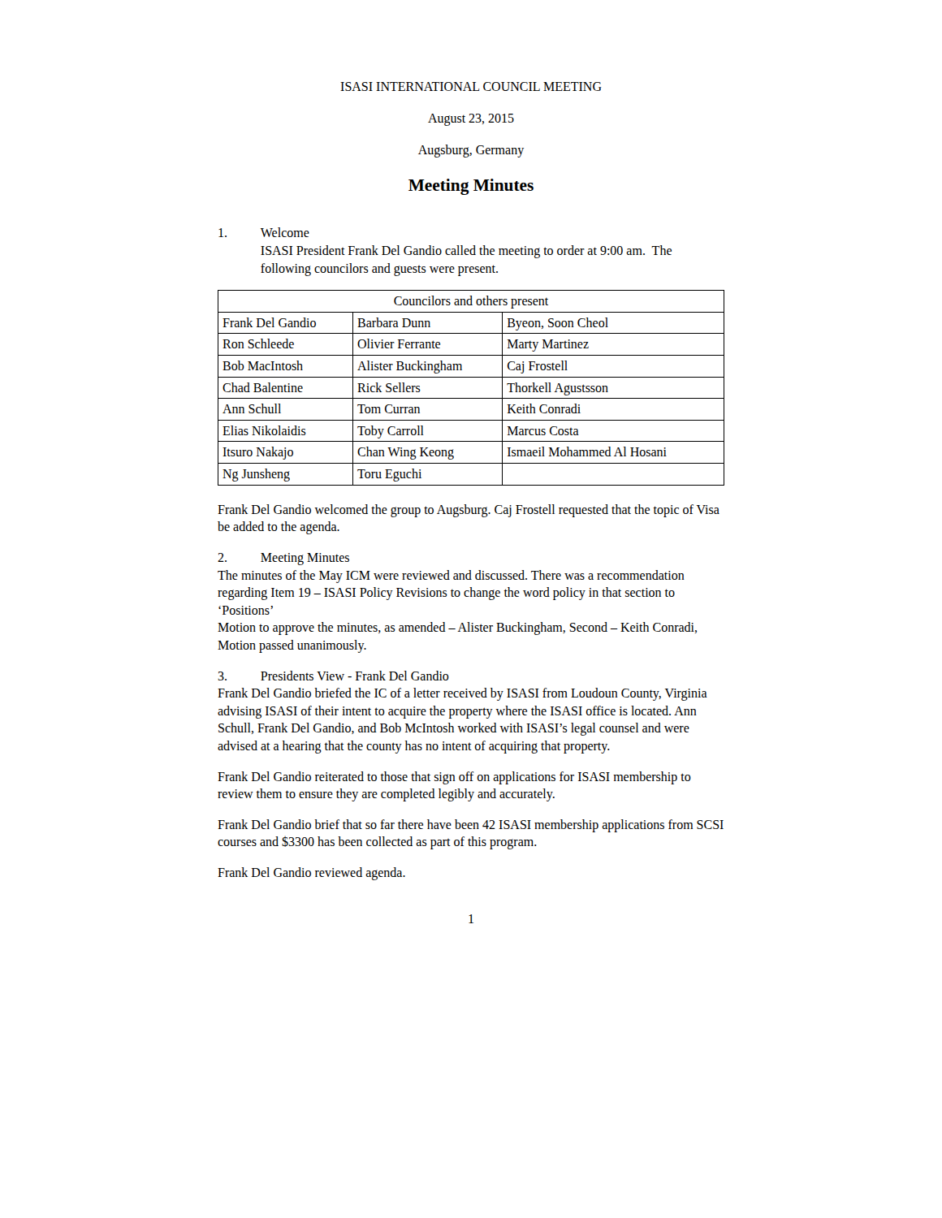ISASI INTERNATIONAL COUNCIL MEETING
August 23, 2015
Augsburg, Germany
Meeting Minutes
1. Welcome
ISASI President Frank Del Gandio called the meeting to order at 9:00 am. The following councilors and guests were present.
| Councilors and others present |
| --- |
| Frank Del Gandio | Barbara Dunn | Byeon, Soon Cheol |
| Ron Schleede | Olivier Ferrante | Marty Martinez |
| Bob MacIntosh | Alister Buckingham | Caj Frostell |
| Chad Balentine | Rick Sellers | Thorkell Agustsson |
| Ann Schull | Tom Curran | Keith Conradi |
| Elias Nikolaidis | Toby Carroll | Marcus Costa |
| Itsuro Nakajo | Chan Wing Keong | Ismaeil Mohammed Al Hosani |
| Ng Junsheng | Toru Eguchi | |
Frank Del Gandio welcomed the group to Augsburg. Caj Frostell requested that the topic of Visa be added to the agenda.
2. Meeting Minutes
The minutes of the May ICM were reviewed and discussed. There was a recommendation regarding Item 19 – ISASI Policy Revisions to change the word policy in that section to ‘Positions’
Motion to approve the minutes, as amended – Alister Buckingham, Second – Keith Conradi, Motion passed unanimously.
3. Presidents View - Frank Del Gandio
Frank Del Gandio briefed the IC of a letter received by ISASI from Loudoun County, Virginia advising ISASI of their intent to acquire the property where the ISASI office is located. Ann Schull, Frank Del Gandio, and Bob McIntosh worked with ISASI’s legal counsel and were advised at a hearing that the county has no intent of acquiring that property.
Frank Del Gandio reiterated to those that sign off on applications for ISASI membership to review them to ensure they are completed legibly and accurately.
Frank Del Gandio brief that so far there have been 42 ISASI membership applications from SCSI courses and $3300 has been collected as part of this program.
Frank Del Gandio reviewed agenda.
1